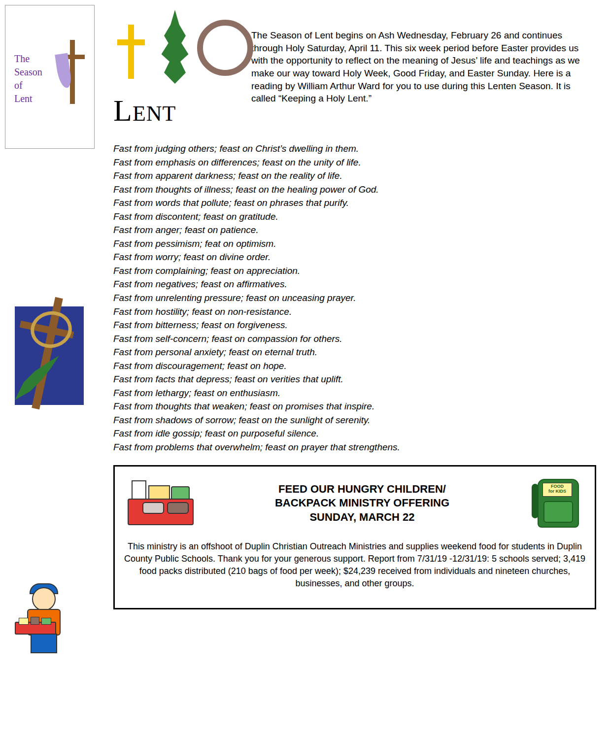The
Season
of
Lent
LENT
The Season of Lent begins on Ash Wednesday, February 26 and continues through Holy Saturday, April 11. This six week period before Easter provides us with the opportunity to reflect on the meaning of Jesus’ life and teachings as we make our way toward Holy Week, Good Friday, and Easter Sunday. Here is a reading by William Arthur Ward for you to use during this Lenten Season. It is called “Keeping a Holy Lent.”
Fast from judging others; feast on Christ’s dwelling in them.
Fast from emphasis on differences; feast on the unity of life.
Fast from apparent darkness; feast on the reality of life.
Fast from thoughts of illness; feast on the healing power of God.
Fast from words that pollute; feast on phrases that purify.
Fast from discontent; feast on gratitude.
Fast from anger; feast on patience.
Fast from pessimism; feat on optimism.
Fast from worry; feast on divine order.
Fast from complaining; feast on appreciation.
Fast from negatives; feast on affirmatives.
Fast from unrelenting pressure; feast on unceasing prayer.
Fast from hostility; feast on non-resistance.
Fast from bitterness; feast on forgiveness.
Fast from self-concern; feast on compassion for others.
Fast from personal anxiety; feast on eternal truth.
Fast from discouragement; feast on hope.
Fast from facts that depress; feast on verities that uplift.
Fast from lethargy; feast on enthusiasm.
Fast from thoughts that weaken; feast on promises that inspire.
Fast from shadows of sorrow; feast on the sunlight of serenity.
Fast from idle gossip; feast on purposeful silence.
Fast from problems that overwhelm; feast on prayer that strengthens.
FEED OUR HUNGRY CHILDREN/
BACKPACK MINISTRY OFFERING
SUNDAY, MARCH 22
FOOD
for KIDS
This ministry is an offshoot of Duplin Christian Outreach Ministries and supplies weekend food for students in Duplin County Public Schools. Thank you for your generous support. Report from 7/31/19 -12/31/19: 5 schools served; 3,419 food packs distributed (210 bags of food per week); $24,239 received from individuals and nineteen churches, businesses, and other groups.